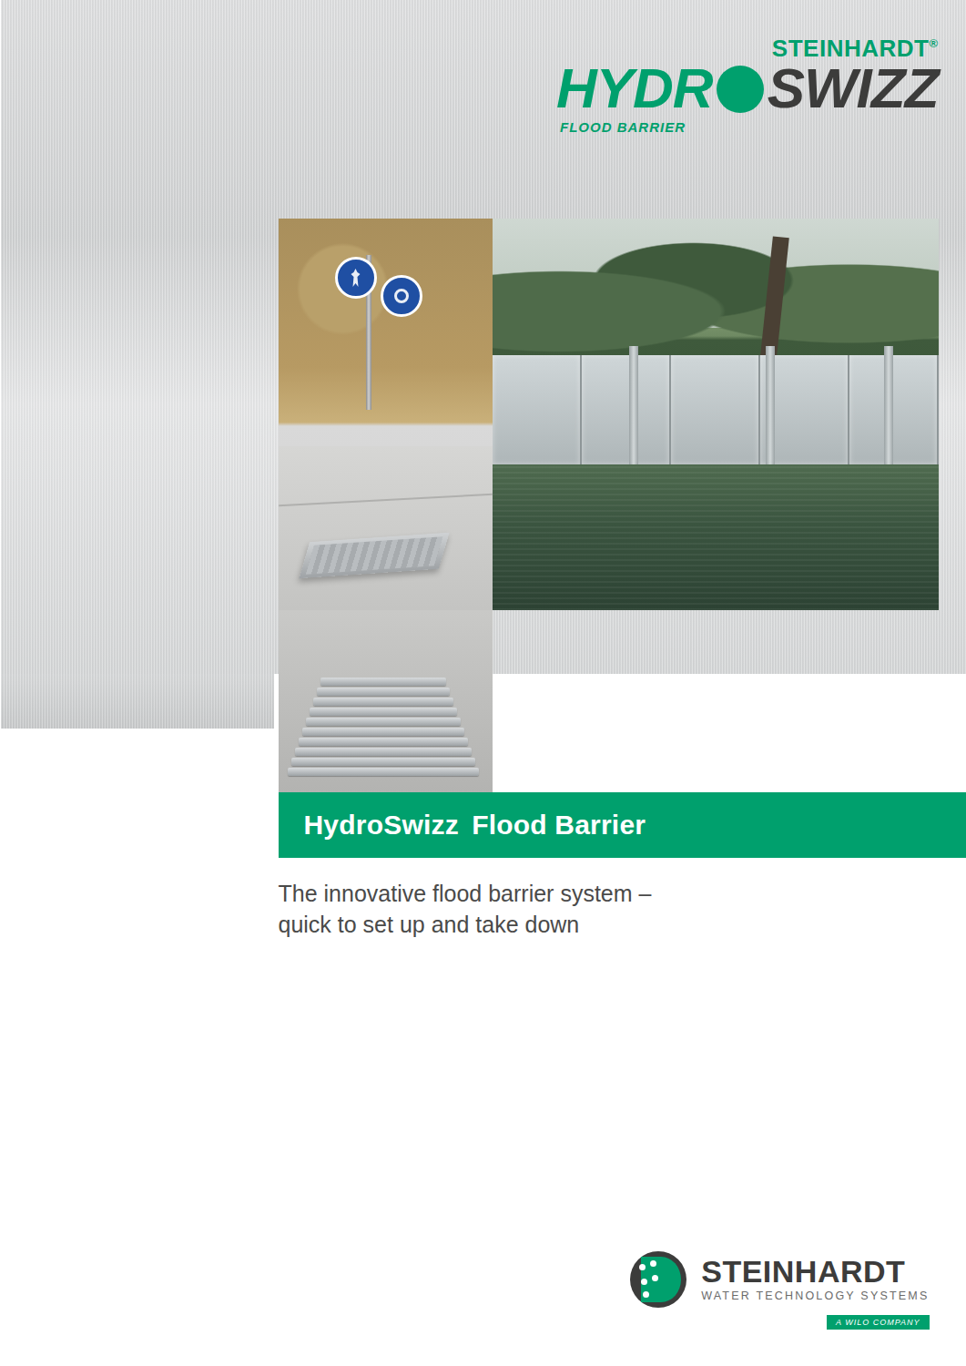STEINHARDT®
HYDR SWIZZ
FLOOD BARRIER
HydroSwizz Flood Barrier
The innovative flood barrier system –
quick to set up and take down
STEINHARDT
WATER TECHNOLOGY SYSTEMS
A WILO COMPANY